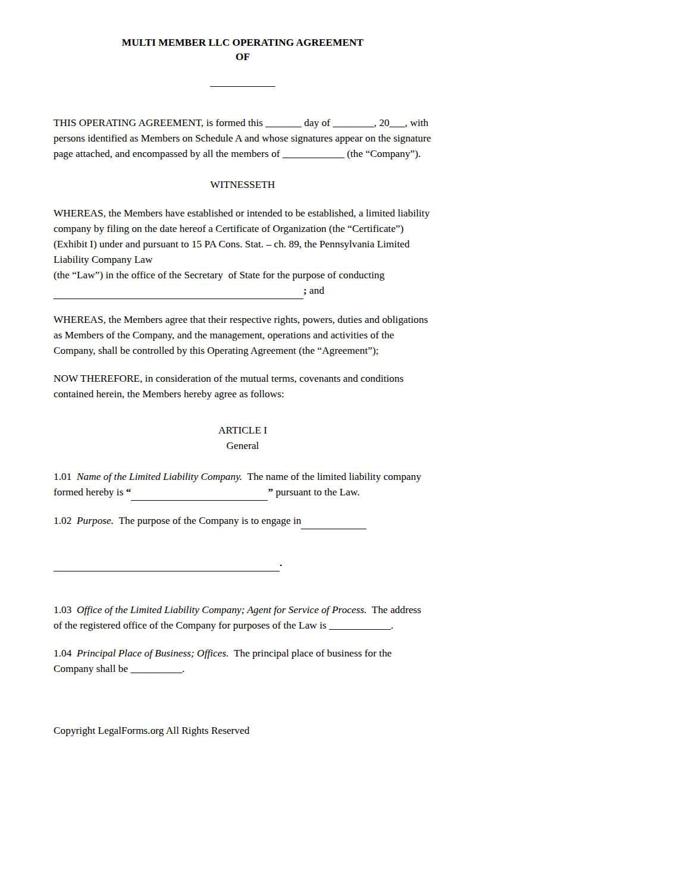MULTI MEMBER LLC OPERATING AGREEMENT
OF
THIS OPERATING AGREEMENT, is formed this _______ day of ________, 20___, with persons identified as Members on Schedule A and whose signatures appear on the signature page attached, and encompassed by all the members of ____________ (the “Company”).
WITNESSETH
WHEREAS, the Members have established or intended to be established, a limited liability company by filing on the date hereof a Certificate of Organization (the “Certificate”) (Exhibit I) under and pursuant to 15 PA Cons. Stat. – ch. 89, the Pennsylvania Limited Liability Company Law
(the “Law”) in the office of the Secretary of State for the purpose of conducting ; and
WHEREAS, the Members agree that their respective rights, powers, duties and obligations as Members of the Company, and the management, operations and activities of the Company, shall be controlled by this Operating Agreement (the “Agreement”);
NOW THEREFORE, in consideration of the mutual terms, covenants and conditions contained herein, the Members hereby agree as follows:
ARTICLE I General
1.01 Name of the Limited Liability Company. The name of the limited liability company formed hereby is “ ” pursuant to the Law.
1.02 Purpose. The purpose of the Company is to engage in
.
1.03 Office of the Limited Liability Company; Agent for Service of Process. The address of the registered office of the Company for purposes of the Law is ____________.
1.04 Principal Place of Business; Offices. The principal place of business for the Company shall be __________.
Copyright LegalForms.org All Rights Reserved